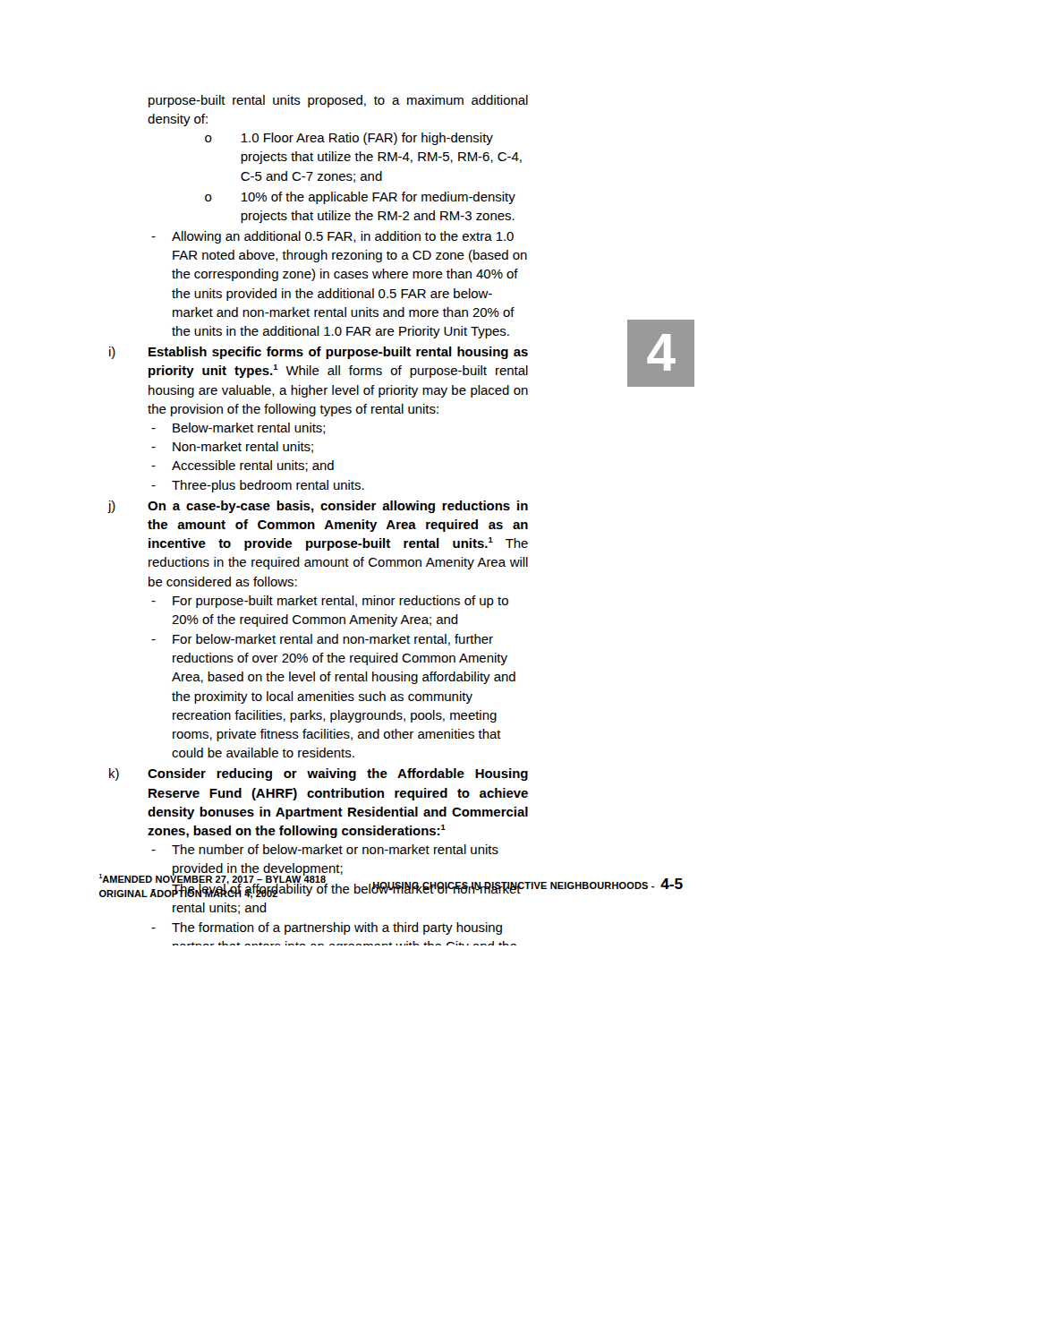4
purpose-built rental units proposed, to a maximum additional density of:
1.0 Floor Area Ratio (FAR) for high-density projects that utilize the RM-4, RM-5, RM-6, C-4, C-5 and C-7 zones; and
10% of the applicable FAR for medium-density projects that utilize the RM-2 and RM-3 zones.
Allowing an additional 0.5 FAR, in addition to the extra 1.0 FAR noted above, through rezoning to a CD zone (based on the corresponding zone) in cases where more than 40% of the units provided in the additional 0.5 FAR are below-market and non-market rental units and more than 20% of the units in the additional 1.0 FAR are Priority Unit Types.
i) Establish specific forms of purpose-built rental housing as priority unit types.1 While all forms of purpose-built rental housing are valuable, a higher level of priority may be placed on the provision of the following types of rental units:
Below-market rental units;
Non-market rental units;
Accessible rental units; and
Three-plus bedroom rental units.
j) On a case-by-case basis, consider allowing reductions in the amount of Common Amenity Area required as an incentive to provide purpose-built rental units.1 The reductions in the required amount of Common Amenity Area will be considered as follows:
For purpose-built market rental, minor reductions of up to 20% of the required Common Amenity Area; and
For below-market rental and non-market rental, further reductions of over 20% of the required Common Amenity Area, based on the level of rental housing affordability and the proximity to local amenities such as community recreation facilities, parks, playgrounds, pools, meeting rooms, private fitness facilities, and other amenities that could be available to residents.
k) Consider reducing or waiving the Affordable Housing Reserve Fund (AHRF) contribution required to achieve density bonuses in Apartment Residential and Commercial zones, based on the following considerations:1
The number of below-market or non-market rental units provided in the development;
The level of affordability of the below-market or non-market rental units; and
The formation of a partnership with a third party housing partner that enters into an agreement with the City and the
HOUSING CHOICES IN DISTINCTIVE NEIGHBOURHOODS - 4-5 1AMENDED NOVEMBER 27, 2017 – BYLAW 4818 ORIGINAL ADOPTION MARCH 4, 2002